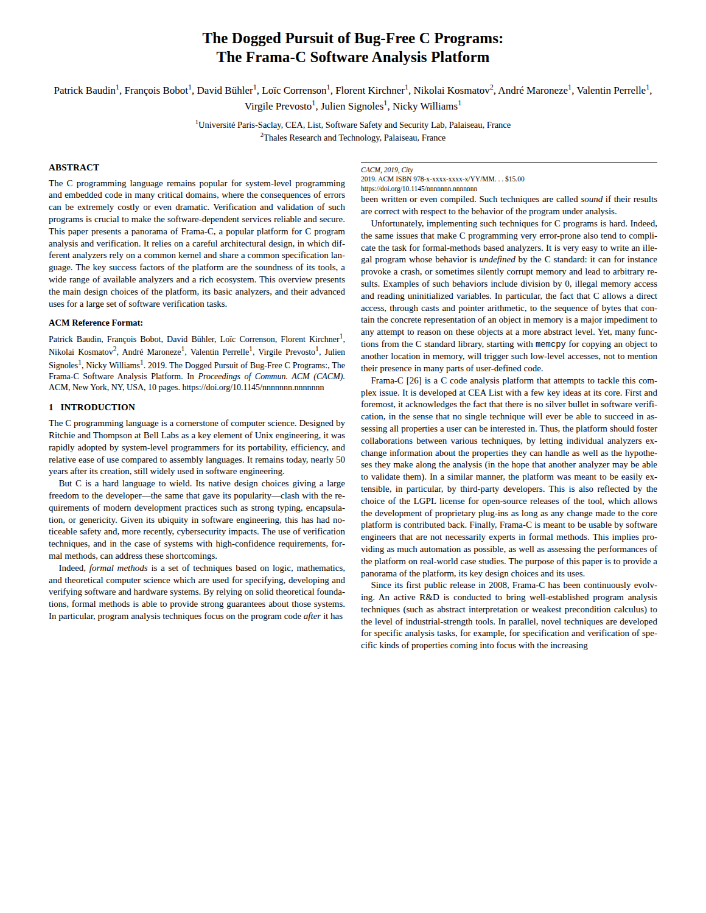The Dogged Pursuit of Bug-Free C Programs:
The Frama-C Software Analysis Platform
Patrick Baudin1, François Bobot1, David Bühler1, Loïc Correnson1, Florent Kirchner1, Nikolai Kosmatov2, André Maroneze1, Valentin Perrelle1, Virgile Prevosto1, Julien Signoles1, Nicky Williams1
1Université Paris-Saclay, CEA, List, Software Safety and Security Lab, Palaiseau, France
2Thales Research and Technology, Palaiseau, France
Abstract
The C programming language remains popular for system-level programming and embedded code in many critical domains, where the consequences of errors can be extremely costly or even dramatic. Verification and validation of such programs is crucial to make the software-dependent services reliable and secure. This paper presents a panorama of Frama-C, a popular platform for C program analysis and verification. It relies on a careful architectural design, in which different analyzers rely on a common kernel and share a common specification language. The key success factors of the platform are the soundness of its tools, a wide range of available analyzers and a rich ecosystem. This overview presents the main design choices of the platform, its basic analyzers, and their advanced uses for a large set of software verification tasks.
ACM Reference Format:
Patrick Baudin, François Bobot, David Bühler, Loïc Correnson, Florent Kirchner1, Nikolai Kosmatov2, André Maroneze1, Valentin Perrelle1, Virgile Prevosto1, Julien Signoles1, Nicky Williams1. 2019. The Dogged Pursuit of Bug-Free C Programs:, The Frama-C Software Analysis Platform. In Proceedings of Commun. ACM (CACM). ACM, New York, NY, USA, 10 pages. https://doi.org/10.1145/nnnnnnn.nnnnnnn
1 Introduction
The C programming language is a cornerstone of computer science. Designed by Ritchie and Thompson at Bell Labs as a key element of Unix engineering, it was rapidly adopted by system-level programmers for its portability, efficiency, and relative ease of use compared to assembly languages. It remains today, nearly 50 years after its creation, still widely used in software engineering.
But C is a hard language to wield. Its native design choices giving a large freedom to the developer—the same that gave its popularity—clash with the requirements of modern development practices such as strong typing, encapsulation, or genericity. Given its ubiquity in software engineering, this has had noticeable safety and, more recently, cybersecurity impacts. The use of verification techniques, and in the case of systems with high-confidence requirements, formal methods, can address these shortcomings.
Indeed, formal methods is a set of techniques based on logic, mathematics, and theoretical computer science which are used for specifying, developing and verifying software and hardware systems. By relying on solid theoretical foundations, formal methods is able to provide strong guarantees about those systems. In particular, program analysis techniques focus on the program code after it has
CACM, 2019, City
2019. ACM ISBN 978-x-xxxx-xxxx-x/YY/MM. . . $15.00
https://doi.org/10.1145/nnnnnnn.nnnnnnn
been written or even compiled. Such techniques are called sound if their results are correct with respect to the behavior of the program under analysis.
Unfortunately, implementing such techniques for C programs is hard. Indeed, the same issues that make C programming very error-prone also tend to complicate the task for formal-methods based analyzers. It is very easy to write an illegal program whose behavior is undefined by the C standard: it can for instance provoke a crash, or sometimes silently corrupt memory and lead to arbitrary results. Examples of such behaviors include division by 0, illegal memory access and reading uninitialized variables. In particular, the fact that C allows a direct access, through casts and pointer arithmetic, to the sequence of bytes that contain the concrete representation of an object in memory is a major impediment to any attempt to reason on these objects at a more abstract level. Yet, many functions from the C standard library, starting with memcpy for copying an object to another location in memory, will trigger such low-level accesses, not to mention their presence in many parts of user-defined code.
Frama-C [26] is a C code analysis platform that attempts to tackle this complex issue. It is developed at CEA List with a few key ideas at its core. First and foremost, it acknowledges the fact that there is no silver bullet in software verification, in the sense that no single technique will ever be able to succeed in assessing all properties a user can be interested in. Thus, the platform should foster collaborations between various techniques, by letting individual analyzers exchange information about the properties they can handle as well as the hypotheses they make along the analysis (in the hope that another analyzer may be able to validate them). In a similar manner, the platform was meant to be easily extensible, in particular, by third-party developers. This is also reflected by the choice of the LGPL license for open-source releases of the tool, which allows the development of proprietary plug-ins as long as any change made to the core platform is contributed back. Finally, Frama-C is meant to be usable by software engineers that are not necessarily experts in formal methods. This implies providing as much automation as possible, as well as assessing the performances of the platform on real-world case studies. The purpose of this paper is to provide a panorama of the platform, its key design choices and its uses.
Since its first public release in 2008, Frama-C has been continuously evolving. An active R&D is conducted to bring well-established program analysis techniques (such as abstract interpretation or weakest precondition calculus) to the level of industrial-strength tools. In parallel, novel techniques are developed for specific analysis tasks, for example, for specification and verification of specific kinds of properties coming into focus with the increasing